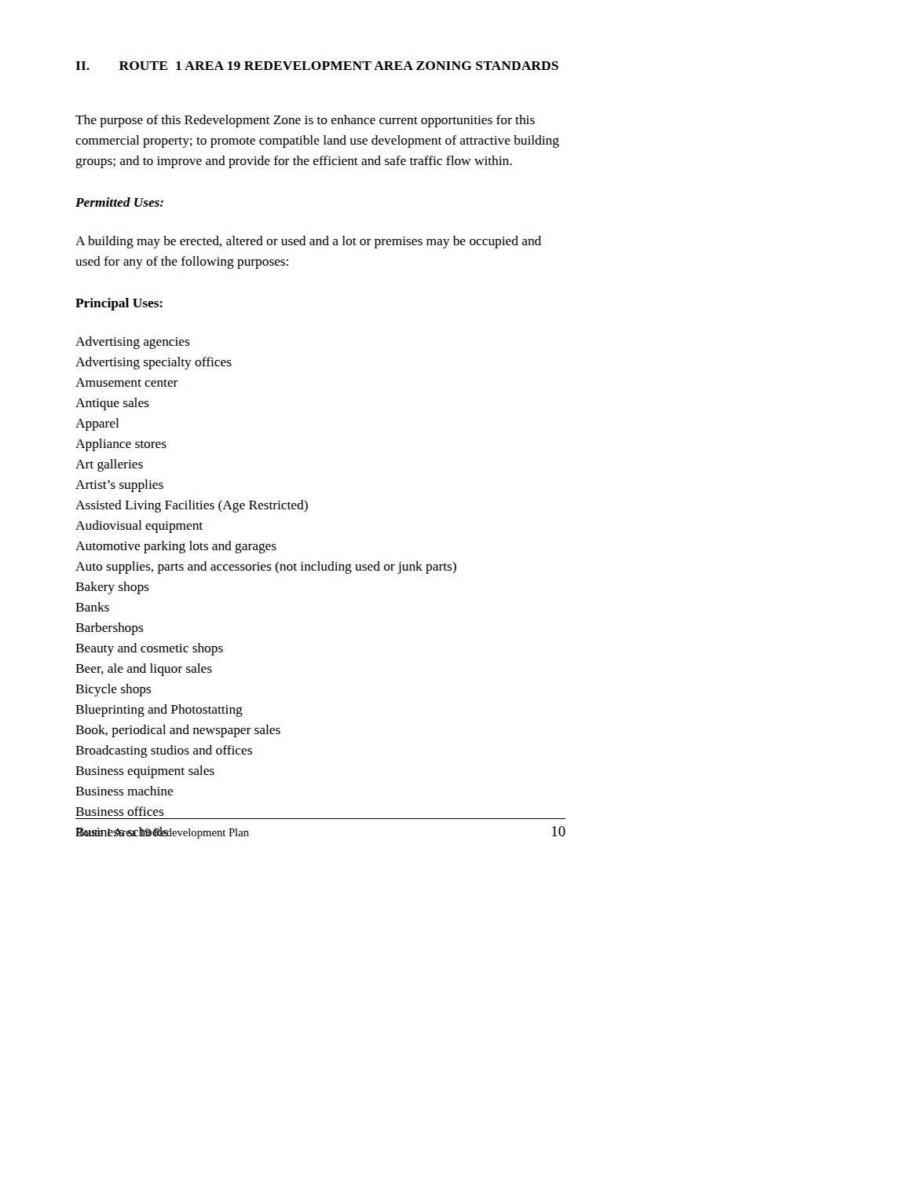II. ROUTE 1 AREA 19 REDEVELOPMENT AREA ZONING STANDARDS
The purpose of this Redevelopment Zone is to enhance current opportunities for this commercial property; to promote compatible land use development of attractive building groups; and to improve and provide for the efficient and safe traffic flow within.
Permitted Uses:
A building may be erected, altered or used and a lot or premises may be occupied and used for any of the following purposes:
Principal Uses:
Advertising agencies
Advertising specialty offices
Amusement center
Antique sales
Apparel
Appliance stores
Art galleries
Artist’s supplies
Assisted Living Facilities (Age Restricted)
Audiovisual equipment
Automotive parking lots and garages
Auto supplies, parts and accessories (not including used or junk parts)
Bakery shops
Banks
Barbershops
Beauty and cosmetic shops
Beer, ale and liquor sales
Bicycle shops
Blueprinting and Photostatting
Book, periodical and newspaper sales
Broadcasting studios and offices
Business equipment sales
Business machine
Business offices
Business schools
Route 1 Area 19 Redevelopment Plan 10